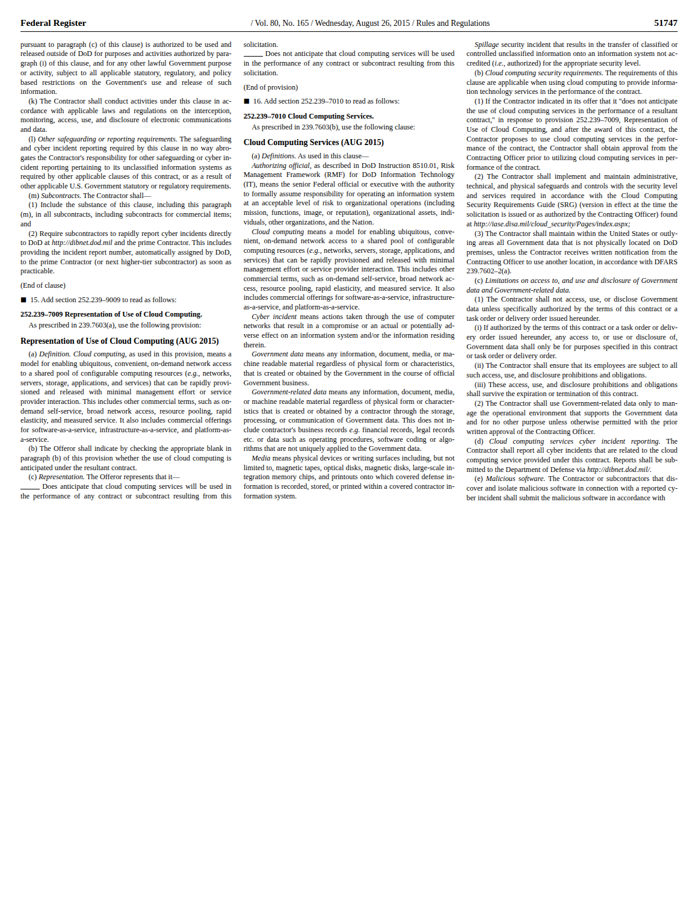Federal Register
/ Vol. 80, No. 165 / Wednesday, August 26, 2015 / Rules and Regulations
51747
pursuant to paragraph (c) of this clause) is authorized to be used and released outside of DoD for purposes and activities authorized by paragraph (i) of this clause, and for any other lawful Government purpose or activity, subject to all applicable statutory, regulatory, and policy based restrictions on the Government's use and release of such information.
(k) The Contractor shall conduct activities under this clause in accordance with applicable laws and regulations on the interception, monitoring, access, use, and disclosure of electronic communications and data.
(l) Other safeguarding or reporting requirements. The safeguarding and cyber incident reporting required by this clause in no way abrogates the Contractor's responsibility for other safeguarding or cyber incident reporting pertaining to its unclassified information systems as required by other applicable clauses of this contract, or as a result of other applicable U.S. Government statutory or regulatory requirements.
(m) Subcontracts. The Contractor shall—
(1) Include the substance of this clause, including this paragraph (m), in all subcontracts, including subcontracts for commercial items; and
(2) Require subcontractors to rapidly report cyber incidents directly to DoD at http://dibnet.dod.mil and the prime Contractor. This includes providing the incident report number, automatically assigned by DoD, to the prime Contractor (or next higher-tier subcontractor) as soon as practicable.
(End of clause)
■ 15. Add section 252.239–9009 to read as follows:
252.239–7009 Representation of Use of Cloud Computing.
As prescribed in 239.7603(a), use the following provision:
Representation of Use of Cloud Computing (AUG 2015)
(a) Definition. Cloud computing, as used in this provision, means a model for enabling ubiquitous, convenient, on-demand network access to a shared pool of configurable computing resources (e.g., networks, servers, storage, applications, and services) that can be rapidly provisioned and released with minimal management effort or service provider interaction. This includes other commercial terms, such as on-demand self-service, broad network access, resource pooling, rapid elasticity, and measured service. It also includes commercial offerings for software-as-a-service, infrastructure-as-a-service, and platform-as-a-service.
(b) The Offeror shall indicate by checking the appropriate blank in paragraph (b) of this provision whether the use of cloud computing is anticipated under the resultant contract.
(c) Representation. The Offeror represents that it—
Does anticipate that cloud computing services will be used in the performance of any contract or subcontract resulting from this solicitation.
Does not anticipate that cloud computing services will be used in the performance of any contract or subcontract resulting from this solicitation.
(End of provision)
■ 16. Add section 252.239–7010 to read as follows:
252.239–7010 Cloud Computing Services.
As prescribed in 239.7603(b), use the following clause:
Cloud Computing Services (AUG 2015)
(a) Definitions. As used in this clause—
Authorizing official, as described in DoD Instruction 8510.01, Risk Management Framework (RMF) for DoD Information Technology (IT), means the senior Federal official or executive with the authority to formally assume responsibility for operating an information system at an acceptable level of risk to organizational operations (including mission, functions, image, or reputation), organizational assets, individuals, other organizations, and the Nation.
Cloud computing means a model for enabling ubiquitous, convenient, on-demand network access to a shared pool of configurable computing resources (e.g., networks, servers, storage, applications, and services) that can be rapidly provisioned and released with minimal management effort or service provider interaction. This includes other commercial terms, such as on-demand self-service, broad network access, resource pooling, rapid elasticity, and measured service. It also includes commercial offerings for software-as-a-service, infrastructure-as-a-service, and platform-as-a-service.
Cyber incident means actions taken through the use of computer networks that result in a compromise or an actual or potentially adverse effect on an information system and/or the information residing therein.
Government data means any information, document, media, or machine readable material regardless of physical form or characteristics, that is created or obtained by the Government in the course of official Government business.
Government-related data means any information, document, media, or machine readable material regardless of physical form or characteristics that is created or obtained by a contractor through the storage, processing, or communication of Government data. This does not include contractor's business records e.g. financial records, legal records etc. or data such as operating procedures, software coding or algorithms that are not uniquely applied to the Government data.
Media means physical devices or writing surfaces including, but not limited to, magnetic tapes, optical disks, magnetic disks, large-scale integration memory chips, and printouts onto which covered defense information is recorded, stored, or printed within a covered contractor information system.
Spillage security incident that results in the transfer of classified or controlled unclassified information onto an information system not accredited (i.e., authorized) for the appropriate security level.
(b) Cloud computing security requirements. The requirements of this clause are applicable when using cloud computing to provide information technology services in the performance of the contract.
(1) If the Contractor indicated in its offer that it ''does not anticipate the use of cloud computing services in the performance of a resultant contract,'' in response to provision 252.239–7009, Representation of Use of Cloud Computing, and after the award of this contract, the Contractor proposes to use cloud computing services in the performance of the contract, the Contractor shall obtain approval from the Contracting Officer prior to utilizing cloud computing services in performance of the contract.
(2) The Contractor shall implement and maintain administrative, technical, and physical safeguards and controls with the security level and services required in accordance with the Cloud Computing Security Requirements Guide (SRG) (version in effect at the time the solicitation is issued or as authorized by the Contracting Officer) found at http://iase.disa.mil/cloud_security/Pages/index.aspx;
(3) The Contractor shall maintain within the United States or outlying areas all Government data that is not physically located on DoD premises, unless the Contractor receives written notification from the Contracting Officer to use another location, in accordance with DFARS 239.7602–2(a).
(c) Limitations on access to, and use and disclosure of Government data and Government-related data.
(1) The Contractor shall not access, use, or disclose Government data unless specifically authorized by the terms of this contract or a task order or delivery order issued hereunder.
(i) If authorized by the terms of this contract or a task order or delivery order issued hereunder, any access to, or use or disclosure of, Government data shall only be for purposes specified in this contract or task order or delivery order.
(ii) The Contractor shall ensure that its employees are subject to all such access, use, and disclosure prohibitions and obligations.
(iii) These access, use, and disclosure prohibitions and obligations shall survive the expiration or termination of this contract.
(2) The Contractor shall use Government-related data only to manage the operational environment that supports the Government data and for no other purpose unless otherwise permitted with the prior written approval of the Contracting Officer.
(d) Cloud computing services cyber incident reporting. The Contractor shall report all cyber incidents that are related to the cloud computing service provided under this contract. Reports shall be submitted to the Department of Defense via http://dibnet.dod.mil/.
(e) Malicious software. The Contractor or subcontractors that discover and isolate malicious software in connection with a reported cyber incident shall submit the malicious software in accordance with